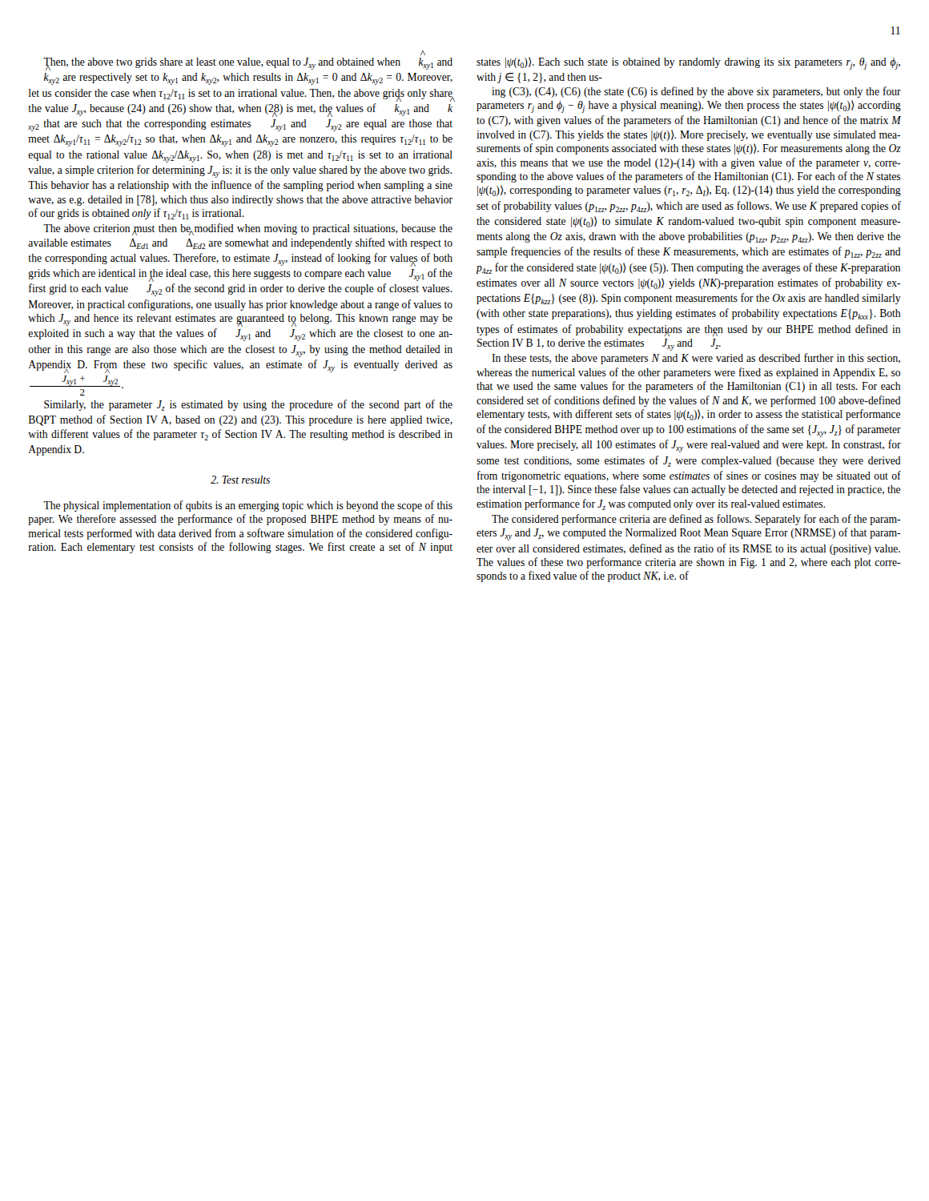11
Then, the above two grids share at least one value, equal to Jxy and obtained when kxy1 and kxy2 are respectively set to kxy1 and kxy2, which results in Δkxy1 = 0 and Δkxy2 = 0. Moreover, let us consider the case when τ12/τ11 is set to an irrational value. Then, the above grids only share the value Jxy, because (24) and (26) show that, when (28) is met, the values of kxy1 and kxy2 that are such that the corresponding estimates Jxy1 and Jxy2 are equal are those that meet Δkxy1/τ11 = Δkxy2/τ12 so that, when Δkxy1 and Δkxy2 are nonzero, this requires τ12/τ11 to be equal to the rational value Δkxy2/Δkxy1. So, when (28) is met and τ12/τ11 is set to an irrational value, a simple criterion for determining Jxy is: it is the only value shared by the above two grids. This behavior has a relationship with the influence of the sampling period when sampling a sine wave, as e.g. detailed in [78], which thus also indirectly shows that the above attractive behavior of our grids is obtained only if τ12/τ11 is irrational.
The above criterion must then be modified when moving to practical situations, because the available estimates ΔEd1 and ΔEd2 are somewhat and independently shifted with respect to the corresponding actual values. Therefore, to estimate Jxy, instead of looking for values of both grids which are identical in the ideal case, this here suggests to compare each value Jxy1 of the first grid to each value Jxy2 of the second grid in order to derive the couple of closest values. Moreover, in practical configurations, one usually has prior knowledge about a range of values to which Jxy and hence its relevant estimates are guaranteed to belong. This known range may be exploited in such a way that the values of Jxy1 and Jxy2 which are the closest to one another in this range are also those which are the closest to Jxy, by using the method detailed in Appendix D. From these two specific values, an estimate of Jxy is eventually derived as Jxy1 + Jxy22.
Similarly, the parameter Jz is estimated by using the procedure of the second part of the BQPT method of Section IV A, based on (22) and (23). This procedure is here applied twice, with different values of the parameter τ2 of Section IV A. The resulting method is described in Appendix D.
2. Test results
The physical implementation of qubits is an emerging topic which is beyond the scope of this paper. We therefore assessed the performance of the proposed BHPE method by means of numerical tests performed with data derived from a software simulation of the considered configuration. Each elementary test consists of the following stages. We first create a set of N input states |ψ(t0)⟩. Each such state is obtained by randomly drawing its six parameters rj, θj and ϕj, with j ∈ {1, 2}, and then us-
ing (C3), (C4), (C6) (the state (C6) is defined by the above six parameters, but only the four parameters rj and ϕj − θj have a physical meaning). We then process the states |ψ(t0)⟩ according to (C7), with given values of the parameters of the Hamiltonian (C1) and hence of the matrix M involved in (C7). This yields the states |ψ(t)⟩. More precisely, we eventually use simulated measurements of spin components associated with these states |ψ(t)⟩. For measurements along the Oz axis, this means that we use the model (12)-(14) with a given value of the parameter v, corresponding to the above values of the parameters of the Hamiltonian (C1). For each of the N states |ψ(t0)⟩, corresponding to parameter values (r1, r2, ΔI), Eq. (12)-(14) thus yield the corresponding set of probability values (p1zz, p2zz, p4zz), which are used as follows. We use K prepared copies of the considered state |ψ(t0)⟩ to simulate K random-valued two-qubit spin component measurements along the Oz axis, drawn with the above probabilities (p1zz, p2zz, p4zz). We then derive the sample frequencies of the results of these K measurements, which are estimates of p1zz, p2zz and p4zz for the considered state |ψ(t0)⟩ (see (5)). Then computing the averages of these K-preparation estimates over all N source vectors |ψ(t0)⟩ yields (NK)-preparation estimates of probability expectations E{pkzz} (see (8)). Spin component measurements for the Ox axis are handled similarly (with other state preparations), thus yielding estimates of probability expectations E{pkxx}. Both types of estimates of probability expectations are then used by our BHPE method defined in Section IV B 1, to derive the estimates Jxy and Jz.
In these tests, the above parameters N and K were varied as described further in this section, whereas the numerical values of the other parameters were fixed as explained in Appendix E, so that we used the same values for the parameters of the Hamiltonian (C1) in all tests. For each considered set of conditions defined by the values of N and K, we performed 100 above-defined elementary tests, with different sets of states |ψ(t0)⟩, in order to assess the statistical performance of the considered BHPE method over up to 100 estimations of the same set {Jxy, Jz} of parameter values. More precisely, all 100 estimates of Jxy were real-valued and were kept. In constrast, for some test conditions, some estimates of Jz were complex-valued (because they were derived from trigonometric equations, where some estimates of sines or cosines may be situated out of the interval [−1, 1]). Since these false values can actually be detected and rejected in practice, the estimation performance for Jz was computed only over its real-valued estimates.
The considered performance criteria are defined as follows. Separately for each of the parameters Jxy and Jz, we computed the Normalized Root Mean Square Error (NRMSE) of that parameter over all considered estimates, defined as the ratio of its RMSE to its actual (positive) value. The values of these two performance criteria are shown in Fig. 1 and 2, where each plot corresponds to a fixed value of the product NK, i.e. of